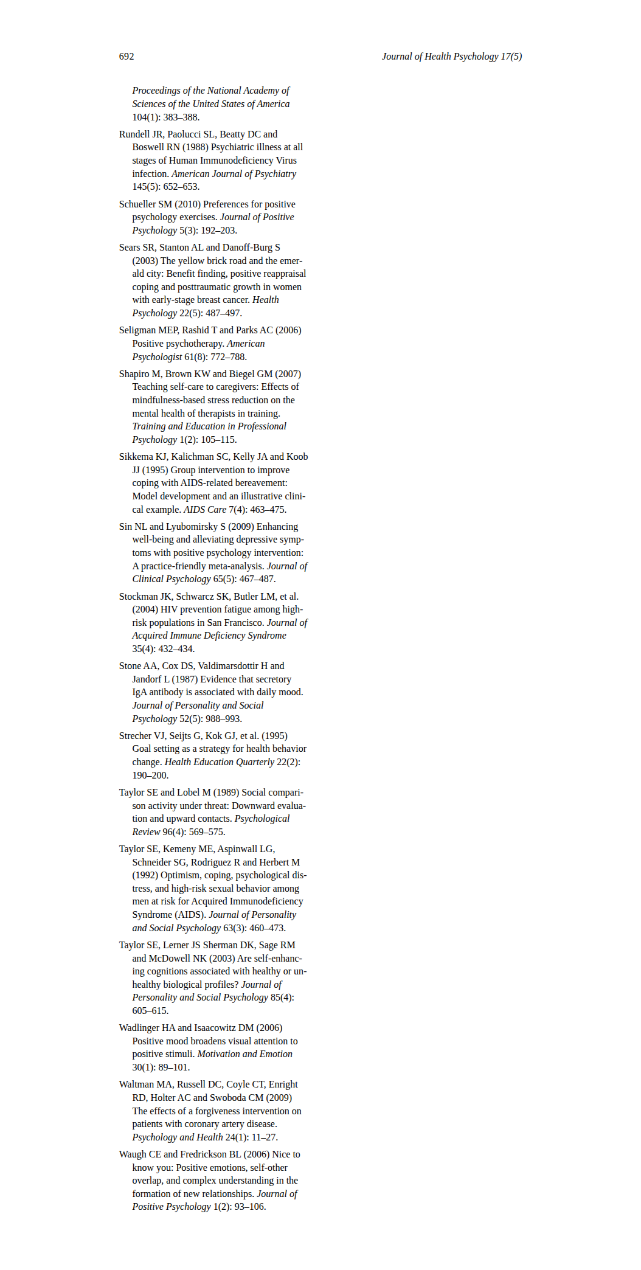692 Journal of Health Psychology 17(5)
Proceedings of the National Academy of Sciences of the United States of America 104(1): 383–388.
Rundell JR, Paolucci SL, Beatty DC and Boswell RN (1988) Psychiatric illness at all stages of Human Immunodeficiency Virus infection. American Journal of Psychiatry 145(5): 652–653.
Schueller SM (2010) Preferences for positive psychology exercises. Journal of Positive Psychology 5(3): 192–203.
Sears SR, Stanton AL and Danoff-Burg S (2003) The yellow brick road and the emerald city: Benefit finding, positive reappraisal coping and posttraumatic growth in women with early-stage breast cancer. Health Psychology 22(5): 487–497.
Seligman MEP, Rashid T and Parks AC (2006) Positive psychotherapy. American Psychologist 61(8): 772–788.
Shapiro M, Brown KW and Biegel GM (2007) Teaching self-care to caregivers: Effects of mindfulness-based stress reduction on the mental health of therapists in training. Training and Education in Professional Psychology 1(2): 105–115.
Sikkema KJ, Kalichman SC, Kelly JA and Koob JJ (1995) Group intervention to improve coping with AIDS-related bereavement: Model development and an illustrative clinical example. AIDS Care 7(4): 463–475.
Sin NL and Lyubomirsky S (2009) Enhancing well-being and alleviating depressive symptoms with positive psychology intervention: A practice-friendly meta-analysis. Journal of Clinical Psychology 65(5): 467–487.
Stockman JK, Schwarcz SK, Butler LM, et al. (2004) HIV prevention fatigue among high-risk populations in San Francisco. Journal of Acquired Immune Deficiency Syndrome 35(4): 432–434.
Stone AA, Cox DS, Valdimarsdottir H and Jandorf L (1987) Evidence that secretory IgA antibody is associated with daily mood. Journal of Personality and Social Psychology 52(5): 988–993.
Strecher VJ, Seijts G, Kok GJ, et al. (1995) Goal setting as a strategy for health behavior change. Health Education Quarterly 22(2): 190–200.
Taylor SE and Lobel M (1989) Social comparison activity under threat: Downward evaluation and upward contacts. Psychological Review 96(4): 569–575.
Taylor SE, Kemeny ME, Aspinwall LG, Schneider SG, Rodriguez R and Herbert M (1992) Optimism, coping, psychological distress, and high-risk sexual behavior among men at risk for Acquired Immunodeficiency Syndrome (AIDS). Journal of Personality and Social Psychology 63(3): 460–473.
Taylor SE, Lerner JS Sherman DK, Sage RM and McDowell NK (2003) Are self-enhancing cognitions associated with healthy or unhealthy biological profiles? Journal of Personality and Social Psychology 85(4): 605–615.
Wadlinger HA and Isaacowitz DM (2006) Positive mood broadens visual attention to positive stimuli. Motivation and Emotion 30(1): 89–101.
Waltman MA, Russell DC, Coyle CT, Enright RD, Holter AC and Swoboda CM (2009) The effects of a forgiveness intervention on patients with coronary artery disease. Psychology and Health 24(1): 11–27.
Waugh CE and Fredrickson BL (2006) Nice to know you: Positive emotions, self-other overlap, and complex understanding in the formation of new relationships. Journal of Positive Psychology 1(2): 93–106.